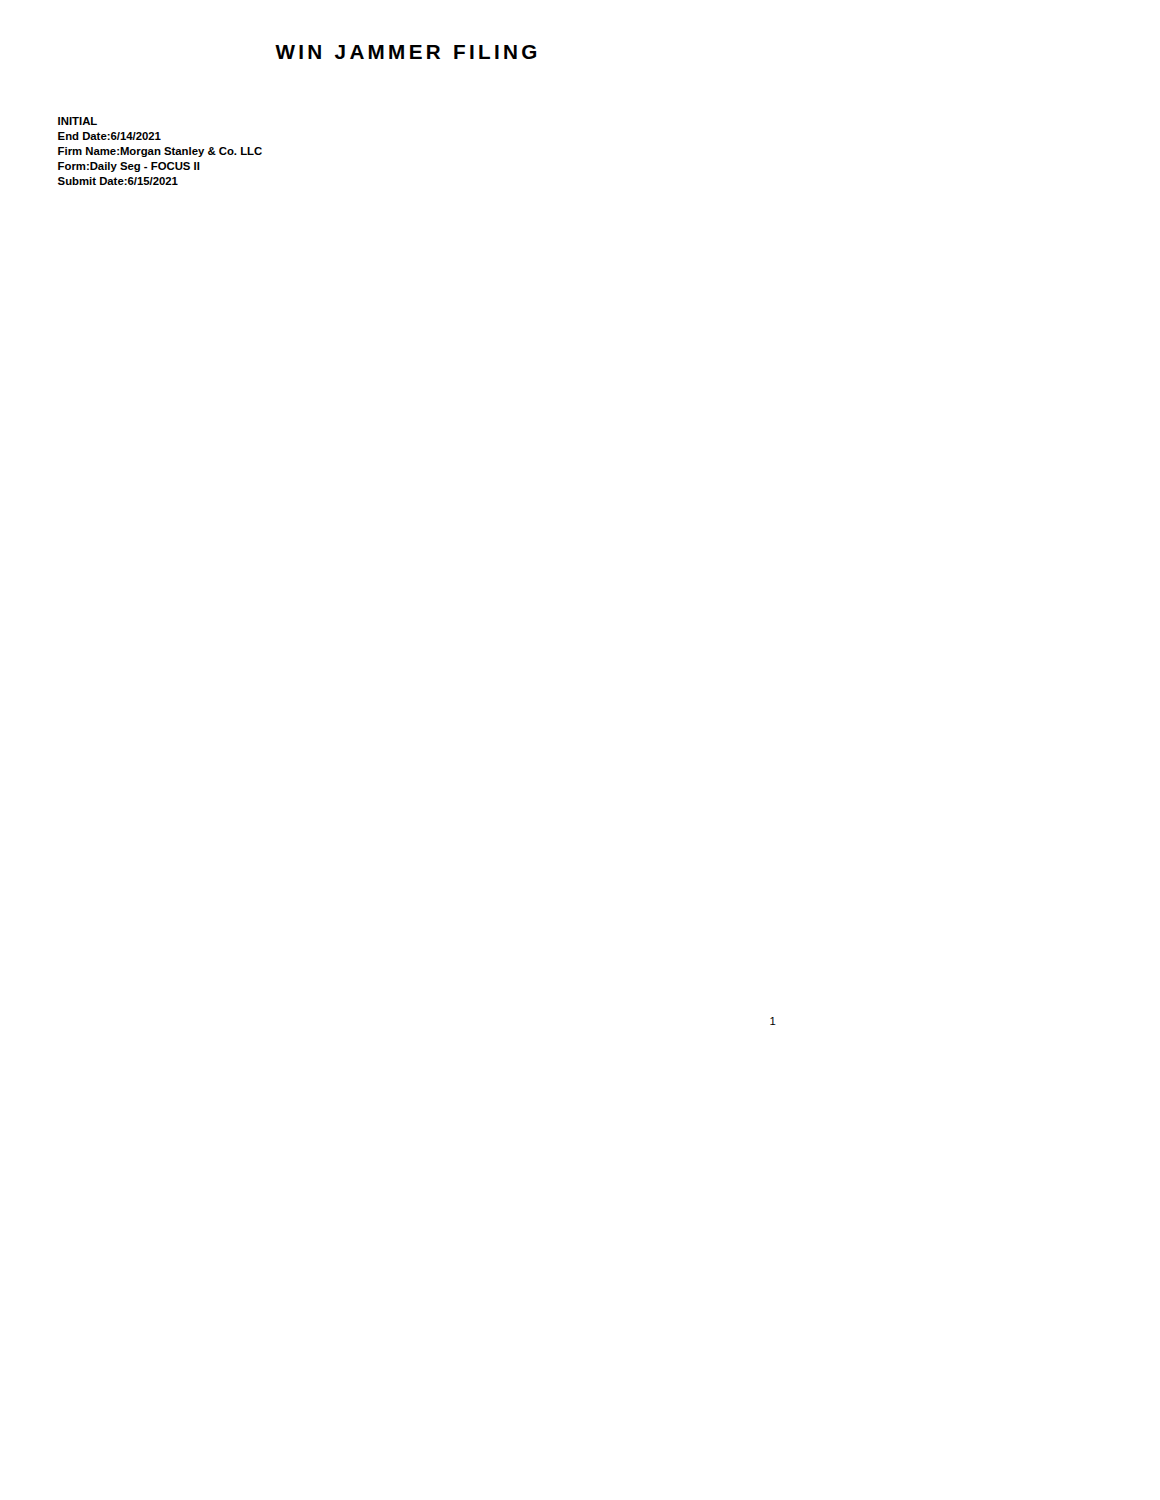WIN JAMMER FILING
INITIAL
End Date:6/14/2021
Firm Name:Morgan Stanley & Co. LLC
Form:Daily Seg - FOCUS II
Submit Date:6/15/2021
1